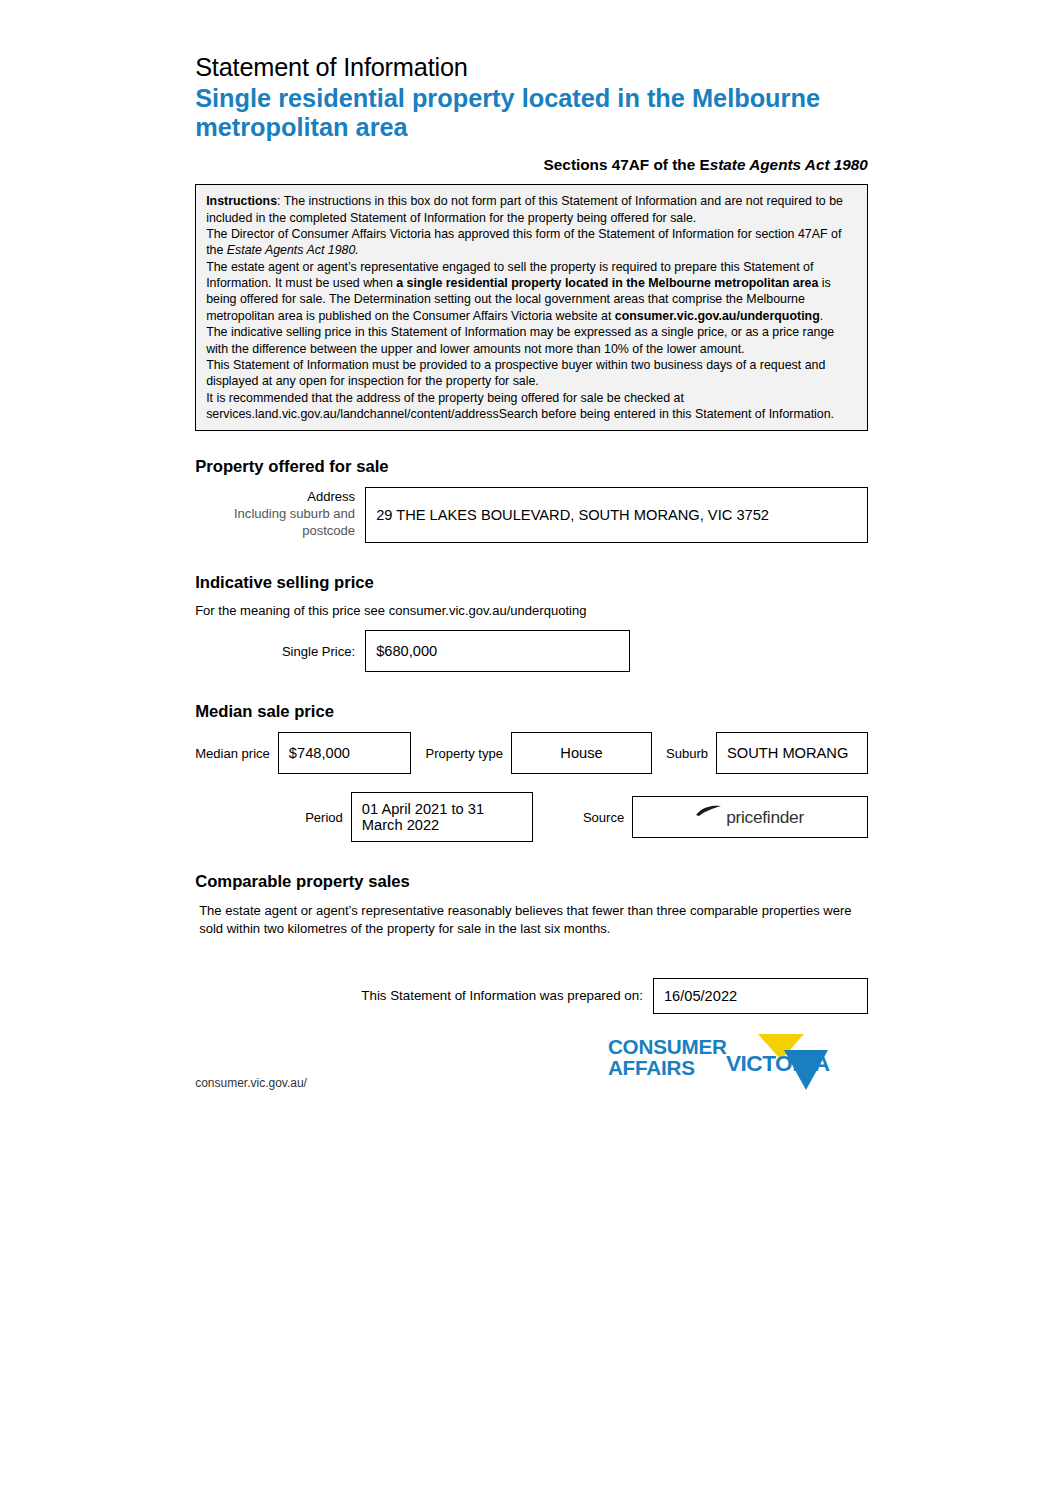Statement of Information
Single residential property located in the Melbourne
metropolitan area
Sections 47AF of the Estate Agents Act 1980
Instructions: The instructions in this box do not form part of this Statement of Information and are not required to be included in the completed Statement of Information for the property being offered for sale.
The Director of Consumer Affairs Victoria has approved this form of the Statement of Information for section 47AF of the Estate Agents Act 1980.
The estate agent or agent’s representative engaged to sell the property is required to prepare this Statement of Information. It must be used when a single residential property located in the Melbourne metropolitan area is being offered for sale. The Determination setting out the local government areas that comprise the Melbourne metropolitan area is published on the Consumer Affairs Victoria website at consumer.vic.gov.au/underquoting.
The indicative selling price in this Statement of Information may be expressed as a single price, or as a price range with the difference between the upper and lower amounts not more than 10% of the lower amount.
This Statement of Information must be provided to a prospective buyer within two business days of a request and displayed at any open for inspection for the property for sale.
It is recommended that the address of the property being offered for sale be checked at services.land.vic.gov.au/landchannel/content/addressSearch before being entered in this Statement of Information.
Property offered for sale
Address Including suburb and postcode
29 THE LAKES BOULEVARD, SOUTH MORANG, VIC 3752
Indicative selling price
For the meaning of this price see consumer.vic.gov.au/underquoting
Single Price:
$680,000
Median sale price
Median price
$748,000
Property type
House
Suburb
SOUTH MORANG
Period
01 April 2021 to 31 March 2022
Source
pricefinder
Comparable property sales
The estate agent or agent’s representative reasonably believes that fewer than three comparable properties were sold within two kilometres of the property for sale in the last six months.
This Statement of Information was prepared on:
16/05/2022
consumer.vic.gov.au/
CONSUMER AFFAIRS
VICTORIA